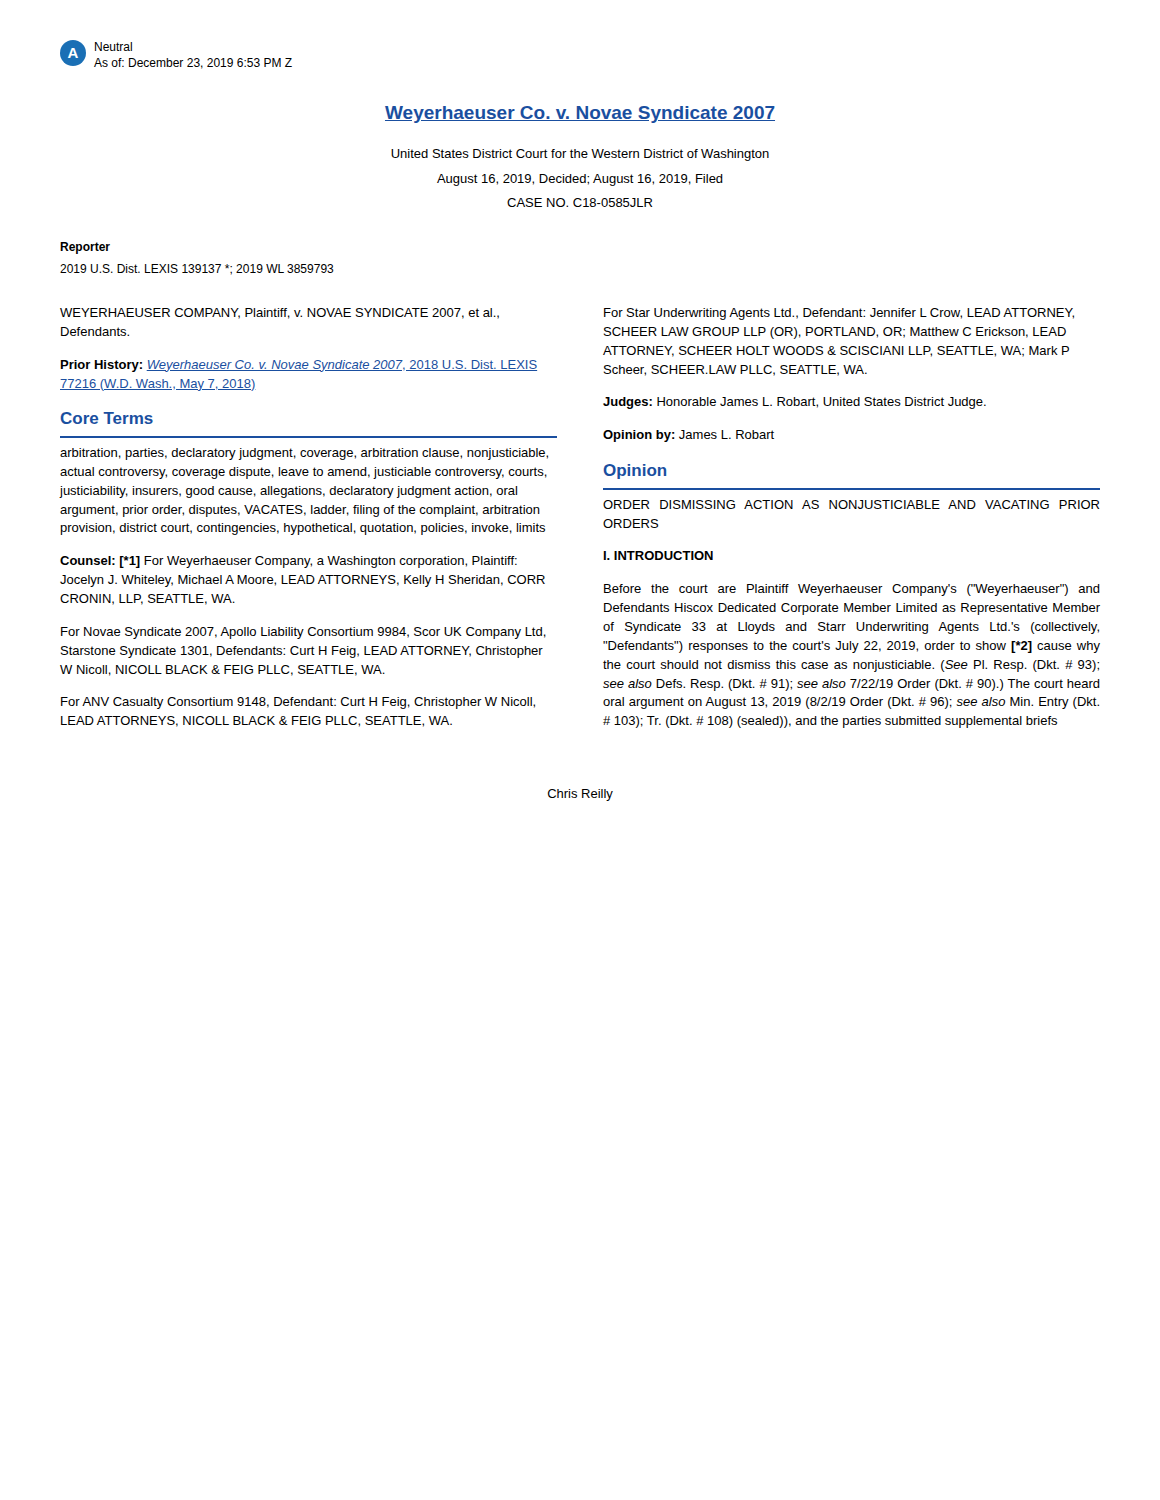A
Neutral
As of: December 23, 2019 6:53 PM Z
Weyerhaeuser Co. v. Novae Syndicate 2007
United States District Court for the Western District of Washington
August 16, 2019, Decided; August 16, 2019, Filed
CASE NO. C18-0585JLR
Reporter
2019 U.S. Dist. LEXIS 139137 *; 2019 WL 3859793
WEYERHAEUSER COMPANY, Plaintiff, v. NOVAE SYNDICATE 2007, et al., Defendants.
Prior History: Weyerhaeuser Co. v. Novae Syndicate 2007, 2018 U.S. Dist. LEXIS 77216 (W.D. Wash., May 7, 2018)
Core Terms
arbitration, parties, declaratory judgment, coverage, arbitration clause, nonjusticiable, actual controversy, coverage dispute, leave to amend, justiciable controversy, courts, justiciability, insurers, good cause, allegations, declaratory judgment action, oral argument, prior order, disputes, VACATES, ladder, filing of the complaint, arbitration provision, district court, contingencies, hypothetical, quotation, policies, invoke, limits
Counsel: [*1] For Weyerhaeuser Company, a Washington corporation, Plaintiff: Jocelyn J. Whiteley, Michael A Moore, LEAD ATTORNEYS, Kelly H Sheridan, CORR CRONIN, LLP, SEATTLE, WA.
For Novae Syndicate 2007, Apollo Liability Consortium 9984, Scor UK Company Ltd, Starstone Syndicate 1301, Defendants: Curt H Feig, LEAD ATTORNEY, Christopher W Nicoll, NICOLL BLACK & FEIG PLLC, SEATTLE, WA.
For ANV Casualty Consortium 9148, Defendant: Curt H Feig, Christopher W Nicoll, LEAD ATTORNEYS, NICOLL BLACK & FEIG PLLC, SEATTLE, WA.
For Star Underwriting Agents Ltd., Defendant: Jennifer L Crow, LEAD ATTORNEY, SCHEER LAW GROUP LLP (OR), PORTLAND, OR; Matthew C Erickson, LEAD ATTORNEY, SCHEER HOLT WOODS & SCISCIANI LLP, SEATTLE, WA; Mark P Scheer, SCHEER.LAW PLLC, SEATTLE, WA.
Judges: Honorable James L. Robart, United States District Judge.
Opinion by: James L. Robart
Opinion
ORDER DISMISSING ACTION AS NONJUSTICIABLE AND VACATING PRIOR ORDERS
I. INTRODUCTION
Before the court are Plaintiff Weyerhaeuser Company's ("Weyerhaeuser") and Defendants Hiscox Dedicated Corporate Member Limited as Representative Member of Syndicate 33 at Lloyds and Starr Underwriting Agents Ltd.'s (collectively, "Defendants") responses to the court's July 22, 2019, order to show [*2] cause why the court should not dismiss this case as nonjusticiable. (See Pl. Resp. (Dkt. # 93); see also Defs. Resp. (Dkt. # 91); see also 7/22/19 Order (Dkt. # 90).) The court heard oral argument on August 13, 2019 (8/2/19 Order (Dkt. # 96); see also Min. Entry (Dkt. # 103); Tr. (Dkt. # 108) (sealed)), and the parties submitted supplemental briefs
Chris Reilly